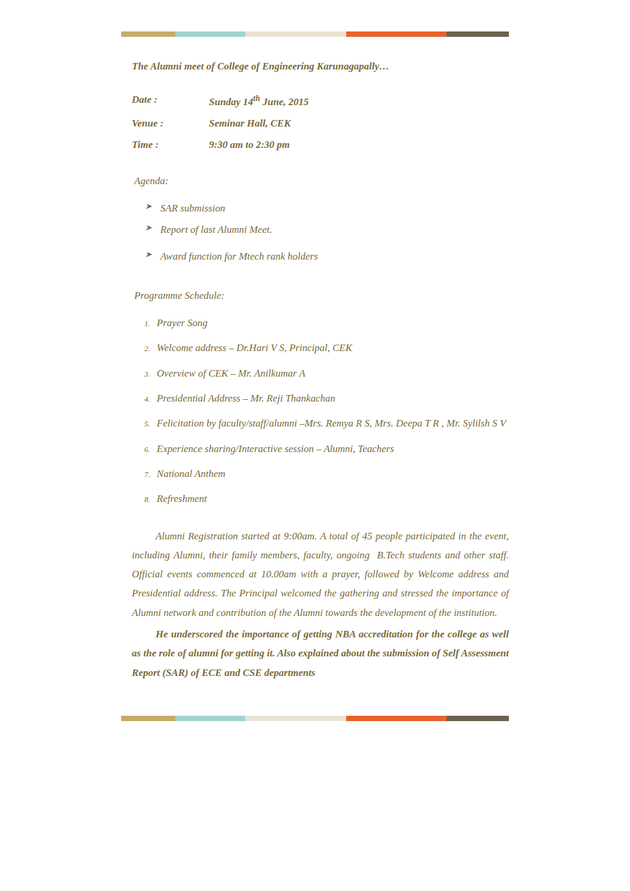The Alumni meet of College of Engineering Karunagapally…
| Date : | Sunday 14 th June, 2015 |
| Venue : | Seminar Hall, CEK |
| Time : | 9:30 am to 2:30 pm |
Agenda:
SAR submission
Report of last Alumni Meet.
Award function for Mtech rank holders
Programme Schedule:
Prayer Song
Welcome address – Dr.Hari V S, Principal, CEK
Overview of CEK – Mr. Anilkumar A
Presidential Address – Mr. Reji Thankachan
Felicitation by faculty/staff/alumni –Mrs. Remya R S, Mrs. Deepa T R , Mr. Sylilsh S V
Experience sharing/Interactive session – Alumni, Teachers
National Anthem
Refreshment
Alumni Registration started at 9:00am. A total of 45 people participated in the event, including Alumni, their family members, faculty, ongoing B.Tech students and other staff. Official events commenced at 10.00am with a prayer, followed by Welcome address and Presidential address. The Principal welcomed the gathering and stressed the importance of Alumni network and contribution of the Alumni towards the development of the institution.
He underscored the importance of getting NBA accreditation for the college as well as the role of alumni for getting it. Also explained about the submission of Self Assessment Report (SAR) of ECE and CSE departments